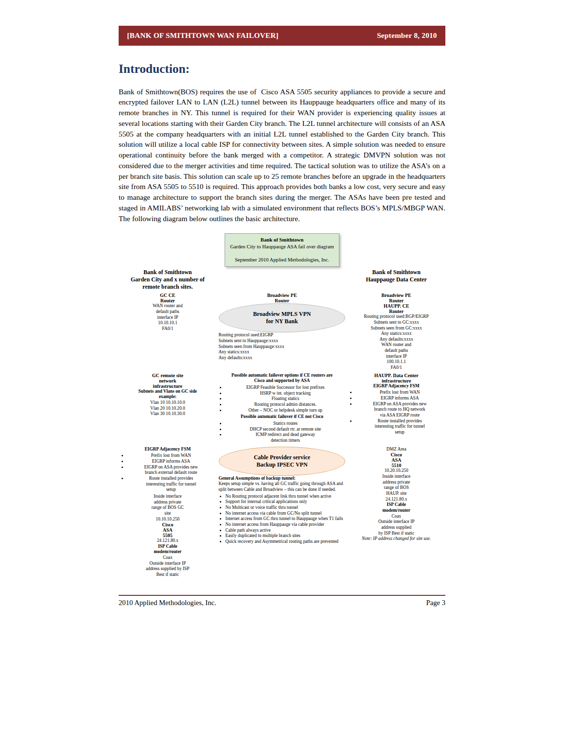[Bank of Smithtown WAN Failover] September 8, 2010
Introduction:
Bank of Smithtown(BOS) requires the use of Cisco ASA 5505 security appliances to provide a secure and encrypted failover LAN to LAN (L2L) tunnel between its Hauppauge headquarters office and many of its remote branches in NY. This tunnel is required for their WAN provider is experiencing quality issues at several locations starting with their Garden City branch. The L2L tunnel architecture will consists of an ASA 5505 at the company headquarters with an initial L2L tunnel established to the Garden City branch. This solution will utilize a local cable ISP for connectivity between sites. A simple solution was needed to ensure operational continuity before the bank merged with a competitor. A strategic DMVPN solution was not considered due to the merger activities and time required. The tactical solution was to utilize the ASA’s on a per branch site basis. This solution can scale up to 25 remote branches before an upgrade in the headquarters site from ASA 5505 to 5510 is required. This approach provides both banks a low cost, very secure and easy to manage architecture to support the branch sites during the merger. The ASAs have been pre tested and staged in AMILABS’ networking lab with a simulated environment that reflects BOS’s MPLS/MBGP WAN. The following diagram below outlines the basic architecture.
| | Bank of Smithtown Garden City to Hauppauge ASA fail over diagram September 2010 Applied Methodologies, Inc. | |
| Bank of Smithtown Garden City and x number of remote branch sites. | | Bank of Smithtown Hauppauge Data Center |
| GC CE Router WAN router and default paths interface IP 10.10.10.1 FA0/1 | Broadview PE Router Broadview MPLS VPN for NY Bank Routing protocol used:EIGRP Subnets sent to Hauppauge:xxxx Subnets seen from Hauppauge:xxxx Any statics:xxxx Any defaults:xxxx | Broadview PE Router HAUPP. CE Router Routing protocol used:BGP/EIGRP Subnets sent to GC:xxxx Subnets seen from GC:xxxx Any statics:xxxx Any defaults:xxxx WAN router and default paths interface IP 100.10.1.1 FA0/1 |
| GC remote site network infrastructure Subnets and Vlans on GC side example: Vlan 10 10.10.10.0 Vlan 20 10.10.20.0 Vlan 30 10.10.30.0 | Possible automatic failover options if CE routers are Cisco and supported by ASA EIGRP Feasible Successor for lost prefixes HSRP w int. object tracking Floating statics Routing protocol admin distances. Other – NOC or helpdesk simple turn up Possible automatic failover if CE not Cisco Statics routes DHCP second default rtr. at remote site ICMP redirect and dead gateway detection timers | HAUPP. Data Center infrastructure EIGRP Adjacency FSM Prefix lost from WAN EIGRP informs ASA EIGRP on ASA provides new branch route to HQ network via ASA EIGRP route Route installed provides interesting traffic for tunnel setup |
| EIGRP Adjacency FSM Prefix lost from WAN EIGRP informs ASA EIGRP on ASA provides new branch external default route Route installed provides interesting traffic for tunnel setup Inside interface address private range of BOS GC site 10.10.10.250 Cisco ASA 5505 24.121.80.x ISP Cable modem/router Coax Outside interface IP address supplied by ISP Best if static | Cable Provider service Backup IPSEC VPN General Assumptions of backup tunnel: Keeps setup simple vs. having all GC traffic going through ASA and split between Cable and Broadview – this can be done if needed. No Routing protocol adjacent link thru tunnel when active Support for internal critical applications only No Multicast or voice traffic thru tunnel No internet access via cable from GC/No split tunnel Internet access from GC thru tunnel to Hauppauge when T1 fails No internet access from Hauppauge via cable provider Cable path always active Easily duplicated to multiple branch sites Quick recovery and Asymmetrical routing paths are prevented | DMZ Area Cisco ASA 5510 10.20.10.250 Inside interface address private range of BOS HAUP. site 24.121.80.x ISP Cable modem/router Coax Outside interface IP address supplied by ISP Best if static Note: IP address changed for site use. |
2010 Applied Methodologies, Inc. Page 3